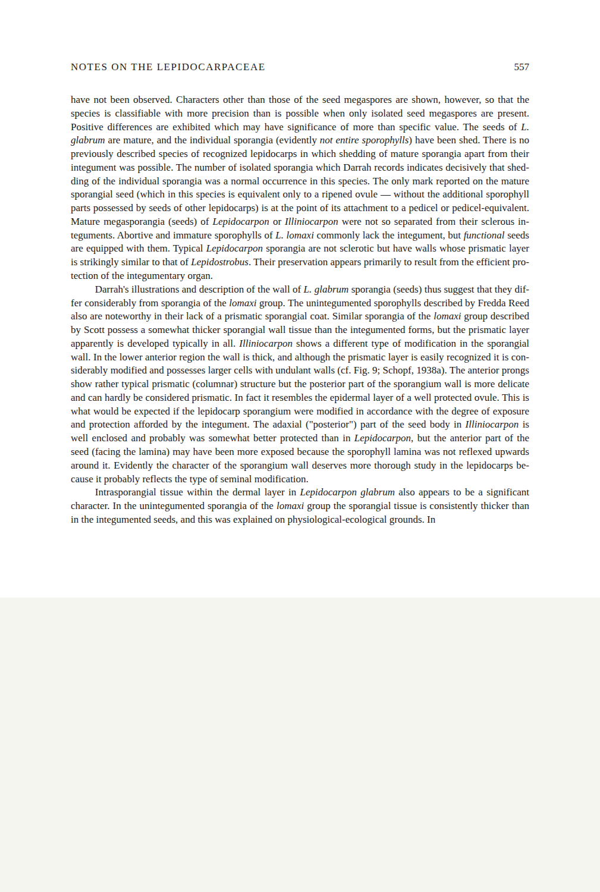Notes on the Lepidocarpaceae 557
have not been observed. Characters other than those of the seed megaspores are shown, however, so that the species is classifiable with more precision than is possible when only isolated seed megaspores are present. Positive differences are exhibited which may have significance of more than specific value. The seeds of L. glabrum are mature, and the individual sporangia (evidently not entire sporophylls) have been shed. There is no previously described species of recognized lepidocarps in which shedding of mature sporangia apart from their integument was possible. The number of isolated sporangia which Darrah records indicates decisively that shedding of the individual sporangia was a normal occurrence in this species. The only mark reported on the mature sporangial seed (which in this species is equivalent only to a ripened ovule — without the additional sporophyll parts possessed by seeds of other lepidocarps) is at the point of its attachment to a pedicel or pedicel-equivalent. Mature megasporangia (seeds) of Lepidocarpon or Illiniocarpon were not so separated from their sclerous integuments. Abortive and immature sporophylls of L. lomaxi commonly lack the integument, but functional seeds are equipped with them. Typical Lepidocarpon sporangia are not sclerotic but have walls whose prismatic layer is strikingly similar to that of Lepidostrobus. Their preservation appears primarily to result from the efficient protection of the integumentary organ.
Darrah's illustrations and description of the wall of L. glabrum sporangia (seeds) thus suggest that they differ considerably from sporangia of the lomaxi group. The unintegumented sporophylls described by Fredda Reed also are noteworthy in their lack of a prismatic sporangial coat. Similar sporangia of the lomaxi group described by Scott possess a somewhat thicker sporangial wall tissue than the integumented forms, but the prismatic layer apparently is developed typically in all. Illiniocarpon shows a different type of modification in the sporangial wall. In the lower anterior region the wall is thick, and although the prismatic layer is easily recognized it is considerably modified and possesses larger cells with undulant walls (cf. Fig. 9; Schopf, 1938a). The anterior prongs show rather typical prismatic (columnar) structure but the posterior part of the sporangium wall is more delicate and can hardly be considered prismatic. In fact it resembles the epidermal layer of a well protected ovule. This is what would be expected if the lepidocarp sporangium were modified in accordance with the degree of exposure and protection afforded by the integument. The adaxial ("posterior") part of the seed body in Illiniocarpon is well enclosed and probably was somewhat better protected than in Lepidocarpon, but the anterior part of the seed (facing the lamina) may have been more exposed because the sporophyll lamina was not reflexed upwards around it. Evidently the character of the sporangium wall deserves more thorough study in the lepidocarps because it probably reflects the type of seminal modification.
Intrasporangial tissue within the dermal layer in Lepidocarpon glabrum also appears to be a significant character. In the unintegumented sporangia of the lomaxi group the sporangial tissue is consistently thicker than in the integumented seeds, and this was explained on physiological-ecological grounds. In